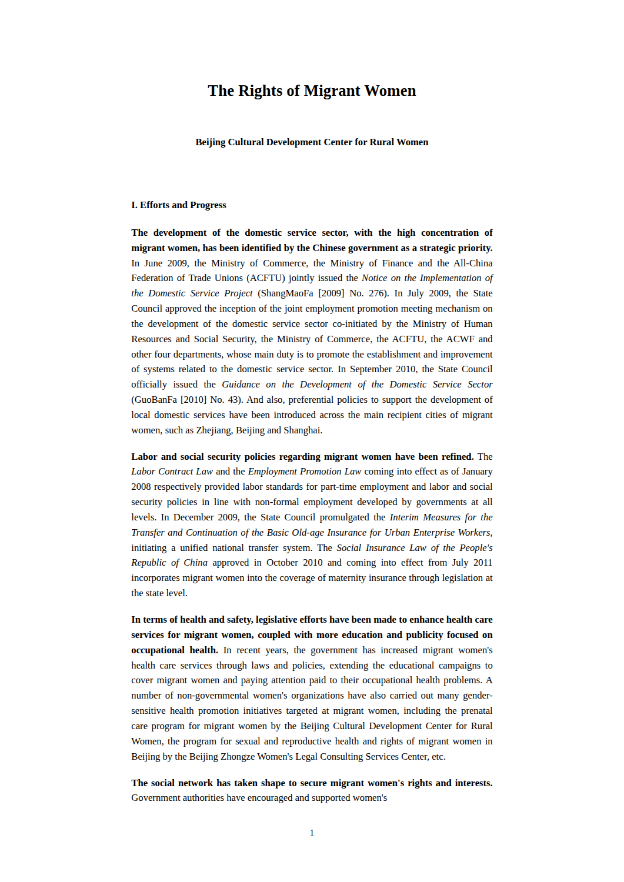The Rights of Migrant Women
Beijing Cultural Development Center for Rural Women
I. Efforts and Progress
The development of the domestic service sector, with the high concentration of migrant women, has been identified by the Chinese government as a strategic priority. In June 2009, the Ministry of Commerce, the Ministry of Finance and the All-China Federation of Trade Unions (ACFTU) jointly issued the Notice on the Implementation of the Domestic Service Project (ShangMaoFa [2009] No. 276). In July 2009, the State Council approved the inception of the joint employment promotion meeting mechanism on the development of the domestic service sector co-initiated by the Ministry of Human Resources and Social Security, the Ministry of Commerce, the ACFTU, the ACWF and other four departments, whose main duty is to promote the establishment and improvement of systems related to the domestic service sector. In September 2010, the State Council officially issued the Guidance on the Development of the Domestic Service Sector (GuoBanFa [2010] No. 43). And also, preferential policies to support the development of local domestic services have been introduced across the main recipient cities of migrant women, such as Zhejiang, Beijing and Shanghai.
Labor and social security policies regarding migrant women have been refined. The Labor Contract Law and the Employment Promotion Law coming into effect as of January 2008 respectively provided labor standards for part-time employment and labor and social security policies in line with non-formal employment developed by governments at all levels. In December 2009, the State Council promulgated the Interim Measures for the Transfer and Continuation of the Basic Old-age Insurance for Urban Enterprise Workers, initiating a unified national transfer system. The Social Insurance Law of the People's Republic of China approved in October 2010 and coming into effect from July 2011 incorporates migrant women into the coverage of maternity insurance through legislation at the state level.
In terms of health and safety, legislative efforts have been made to enhance health care services for migrant women, coupled with more education and publicity focused on occupational health. In recent years, the government has increased migrant women's health care services through laws and policies, extending the educational campaigns to cover migrant women and paying attention paid to their occupational health problems. A number of non-governmental women's organizations have also carried out many gender-sensitive health promotion initiatives targeted at migrant women, including the prenatal care program for migrant women by the Beijing Cultural Development Center for Rural Women, the program for sexual and reproductive health and rights of migrant women in Beijing by the Beijing Zhongze Women's Legal Consulting Services Center, etc.
The social network has taken shape to secure migrant women's rights and interests. Government authorities have encouraged and supported women's
1